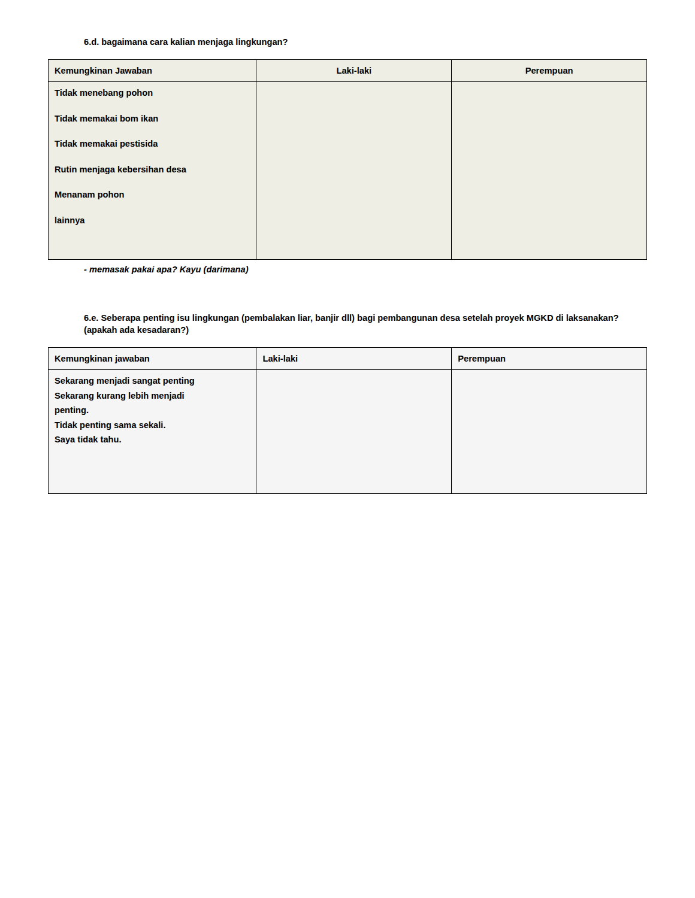6.d. bagaimana cara kalian menjaga lingkungan?
| Kemungkinan Jawaban | Laki-laki | Perempuan |
| --- | --- | --- |
| Tidak menebang pohon Tidak memakai bom ikan Tidak memakai pestisida Rutin menjaga kebersihan desa Menanam pohon lainnya | | |
- memasak pakai apa? Kayu (darimana)
6.e. Seberapa penting isu lingkungan (pembalakan liar, banjir dll) bagi pembangunan desa setelah proyek MGKD di laksanakan? (apakah ada kesadaran?)
| Kemungkinan jawaban | Laki-laki | Perempuan |
| --- | --- | --- |
| Sekarang menjadi sangat penting Sekarang kurang lebih menjadi penting. Tidak penting sama sekali. Saya tidak tahu. | | |